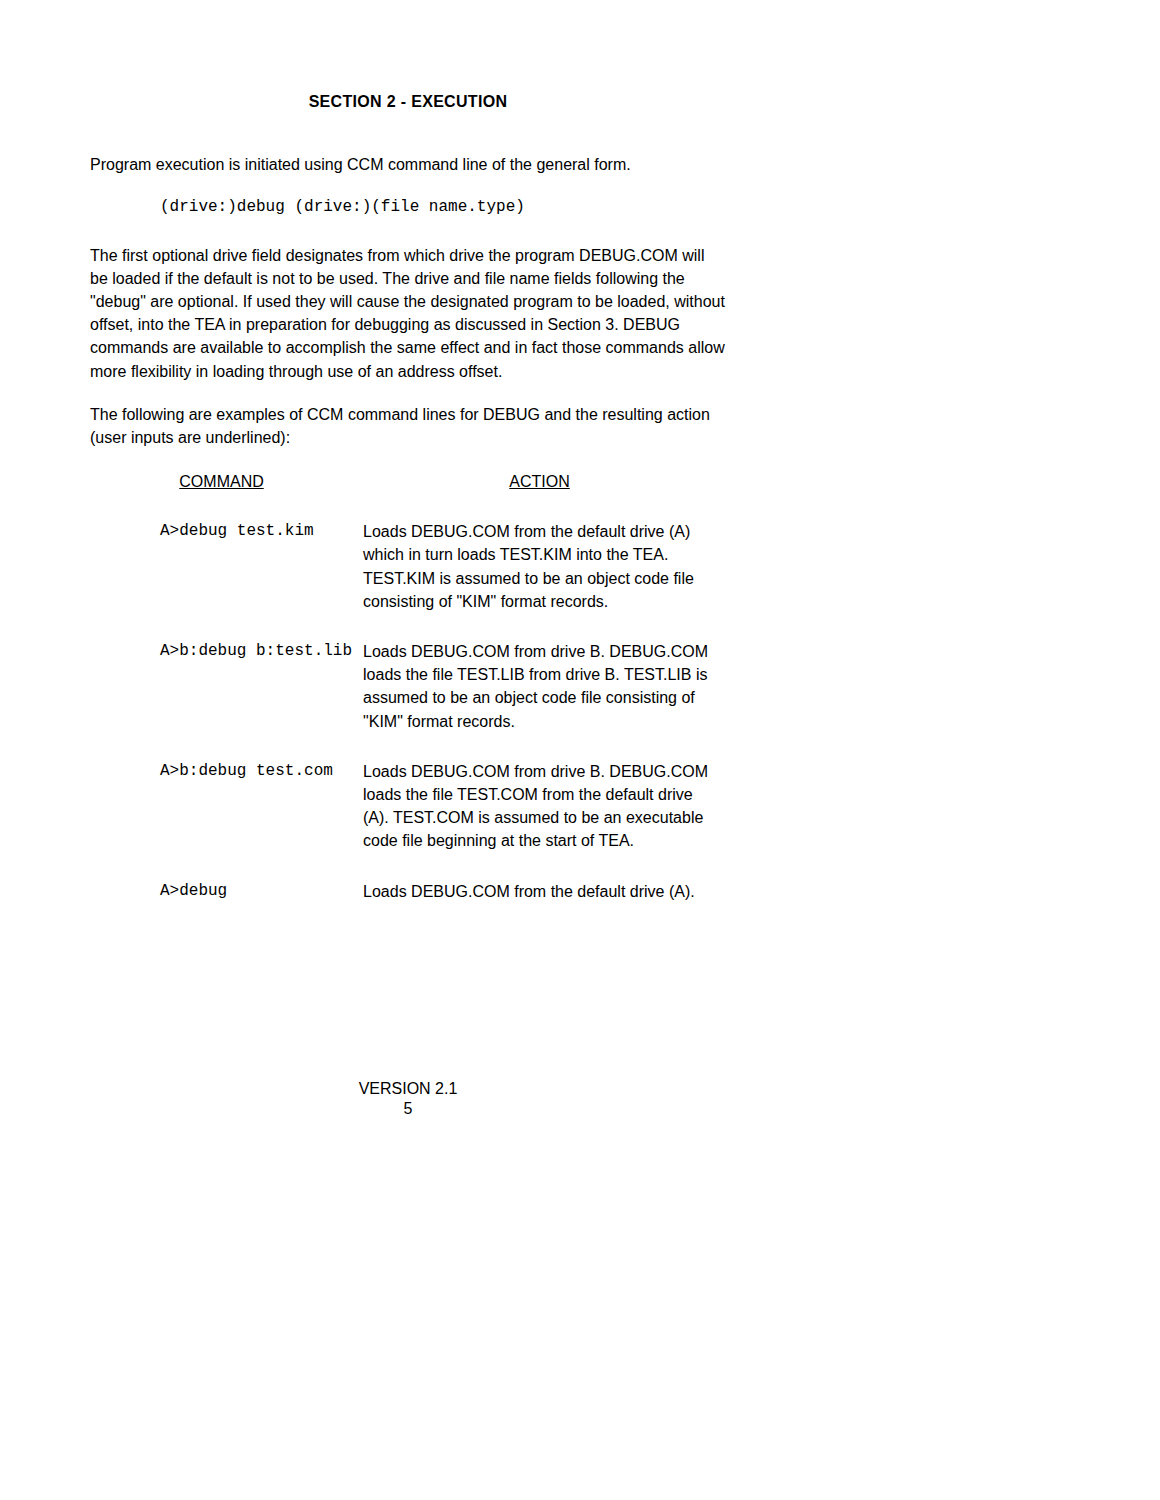SECTION 2 - EXECUTION
Program execution is initiated using CCM command line of the general form.
(drive:)debug (drive:)(file name.type)
The first optional drive field designates from which drive the program DEBUG.COM will be loaded if the default is not to be used. The drive and file name fields following the "debug" are optional. If used they will cause the designated program to be loaded, without offset, into the TEA in preparation for debugging as discussed in Section 3. DEBUG commands are available to accomplish the same effect and in fact those commands allow more flexibility in loading through use of an address offset.
The following are examples of CCM command lines for DEBUG and the resulting action (user inputs are underlined):
| COMMAND | ACTION |
| --- | --- |
| A>debug test.kim | Loads DEBUG.COM from the default drive (A) which in turn loads TEST.KIM into the TEA. TEST.KIM is assumed to be an object code file consisting of "KIM" format records. |
| A>b:debug b:test.lib | Loads DEBUG.COM from drive B. DEBUG.COM loads the file TEST.LIB from drive B. TEST.LIB is assumed to be an object code file consisting of "KIM" format records. |
| A>b:debug test.com | Loads DEBUG.COM from drive B. DEBUG.COM loads the file TEST.COM from the default drive (A). TEST.COM is assumed to be an executable code file beginning at the start of TEA. |
| A>debug | Loads DEBUG.COM from the default drive (A). |
VERSION 2.1
5